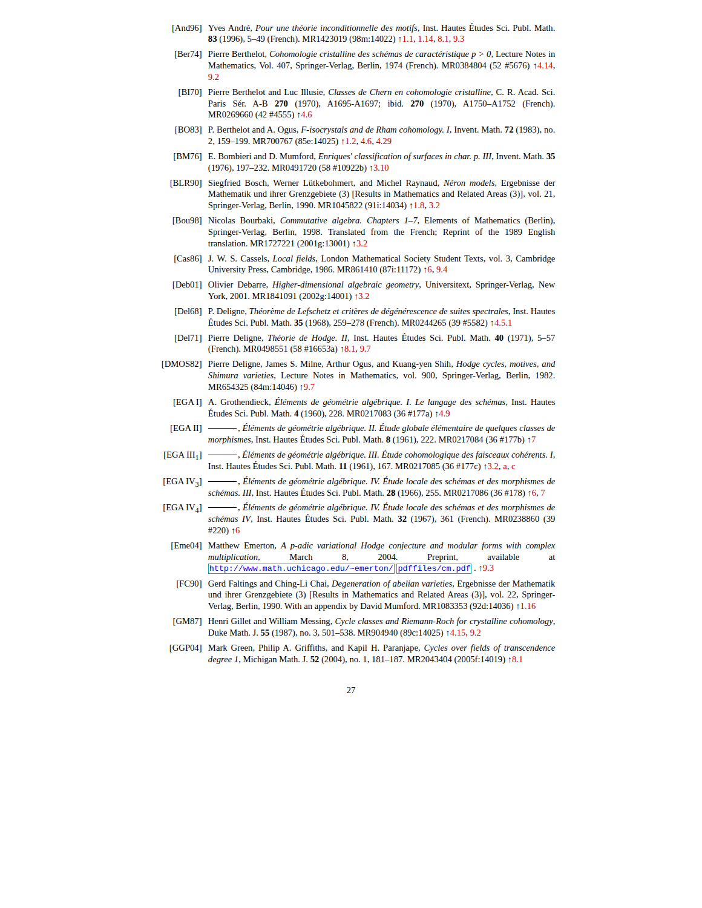[And96] Yves André, Pour une théorie inconditionnelle des motifs, Inst. Hautes Études Sci. Publ. Math. 83 (1996), 5–49 (French). MR1423019 (98m:14022) ↑1.1, 1.14, 8.1, 9.3
[Ber74] Pierre Berthelot, Cohomologie cristalline des schémas de caractéristique p > 0, Lecture Notes in Mathematics, Vol. 407, Springer-Verlag, Berlin, 1974 (French). MR0384804 (52 #5676) ↑4.14, 9.2
[BI70] Pierre Berthelot and Luc Illusie, Classes de Chern en cohomologie cristalline, C. R. Acad. Sci. Paris Sér. A-B 270 (1970), A1695-A1697; ibid. 270 (1970), A1750–A1752 (French). MR0269660 (42 #4555) ↑4.6
[BO83] P. Berthelot and A. Ogus, F-isocrystals and de Rham cohomology. I, Invent. Math. 72 (1983), no. 2, 159–199. MR700767 (85e:14025) ↑1.2, 4.6, 4.29
[BM76] E. Bombieri and D. Mumford, Enriques' classification of surfaces in char. p. III, Invent. Math. 35 (1976), 197–232. MR0491720 (58 #10922b) ↑3.10
[BLR90] Siegfried Bosch, Werner Lütkebohmert, and Michel Raynaud, Néron models, Ergebnisse der Mathematik und ihrer Grenzgebiete (3) [Results in Mathematics and Related Areas (3)], vol. 21, Springer-Verlag, Berlin, 1990. MR1045822 (91i:14034) ↑1.8, 3.2
[Bou98] Nicolas Bourbaki, Commutative algebra. Chapters 1–7, Elements of Mathematics (Berlin), Springer-Verlag, Berlin, 1998. Translated from the French; Reprint of the 1989 English translation. MR1727221 (2001g:13001) ↑3.2
[Cas86] J. W. S. Cassels, Local fields, London Mathematical Society Student Texts, vol. 3, Cambridge University Press, Cambridge, 1986. MR861410 (87i:11172) ↑6, 9.4
[Deb01] Olivier Debarre, Higher-dimensional algebraic geometry, Universitext, Springer-Verlag, New York, 2001. MR1841091 (2002g:14001) ↑3.2
[Del68] P. Deligne, Théorème de Lefschetz et critères de dégénérescence de suites spectrales, Inst. Hautes Études Sci. Publ. Math. 35 (1968), 259–278 (French). MR0244265 (39 #5582) ↑4.5.1
[Del71] Pierre Deligne, Théorie de Hodge. II, Inst. Hautes Études Sci. Publ. Math. 40 (1971), 5–57 (French). MR0498551 (58 #16653a) ↑8.1, 9.7
[DMOS82] Pierre Deligne, James S. Milne, Arthur Ogus, and Kuang-yen Shih, Hodge cycles, motives, and Shimura varieties, Lecture Notes in Mathematics, vol. 900, Springer-Verlag, Berlin, 1982. MR654325 (84m:14046) ↑9.7
[EGA I] A. Grothendieck, Éléments de géométrie algébrique. I. Le langage des schémas, Inst. Hautes Études Sci. Publ. Math. 4 (1960), 228. MR0217083 (36 #177a) ↑4.9
[EGA II] , Éléments de géométrie algébrique. II. Étude globale élémentaire de quelques classes de morphismes, Inst. Hautes Études Sci. Publ. Math. 8 (1961), 222. MR0217084 (36 #177b) ↑7
[EGA III1] , Éléments de géométrie algébrique. III. Étude cohomologique des faisceaux cohérents. I, Inst. Hautes Études Sci. Publ. Math. 11 (1961), 167. MR0217085 (36 #177c) ↑3.2, a, c
[EGA IV3] , Éléments de géométrie algébrique. IV. Étude locale des schémas et des morphismes de schémas. III, Inst. Hautes Études Sci. Publ. Math. 28 (1966), 255. MR0217086 (36 #178) ↑6, 7
[EGA IV4] , Éléments de géométrie algébrique. IV. Étude locale des schémas et des morphismes de schémas IV, Inst. Hautes Études Sci. Publ. Math. 32 (1967), 361 (French). MR0238860 (39 #220) ↑6
[Eme04] Matthew Emerton, A p-adic variational Hodge conjecture and modular forms with complex multiplication, March 8, 2004. Preprint, available at http://www.math.uchicago.edu/~emerton/ pdffiles/cm.pdf . ↑9.3
[FC90] Gerd Faltings and Ching-Li Chai, Degeneration of abelian varieties, Ergebnisse der Mathematik und ihrer Grenzgebiete (3) [Results in Mathematics and Related Areas (3)], vol. 22, Springer-Verlag, Berlin, 1990. With an appendix by David Mumford. MR1083353 (92d:14036) ↑1.16
[GM87] Henri Gillet and William Messing, Cycle classes and Riemann-Roch for crystalline cohomology, Duke Math. J. 55 (1987), no. 3, 501–538. MR904940 (89c:14025) ↑4.15, 9.2
[GGP04] Mark Green, Philip A. Griffiths, and Kapil H. Paranjape, Cycles over fields of transcendence degree 1, Michigan Math. J. 52 (2004), no. 1, 181–187. MR2043404 (2005f:14019) ↑8.1
27